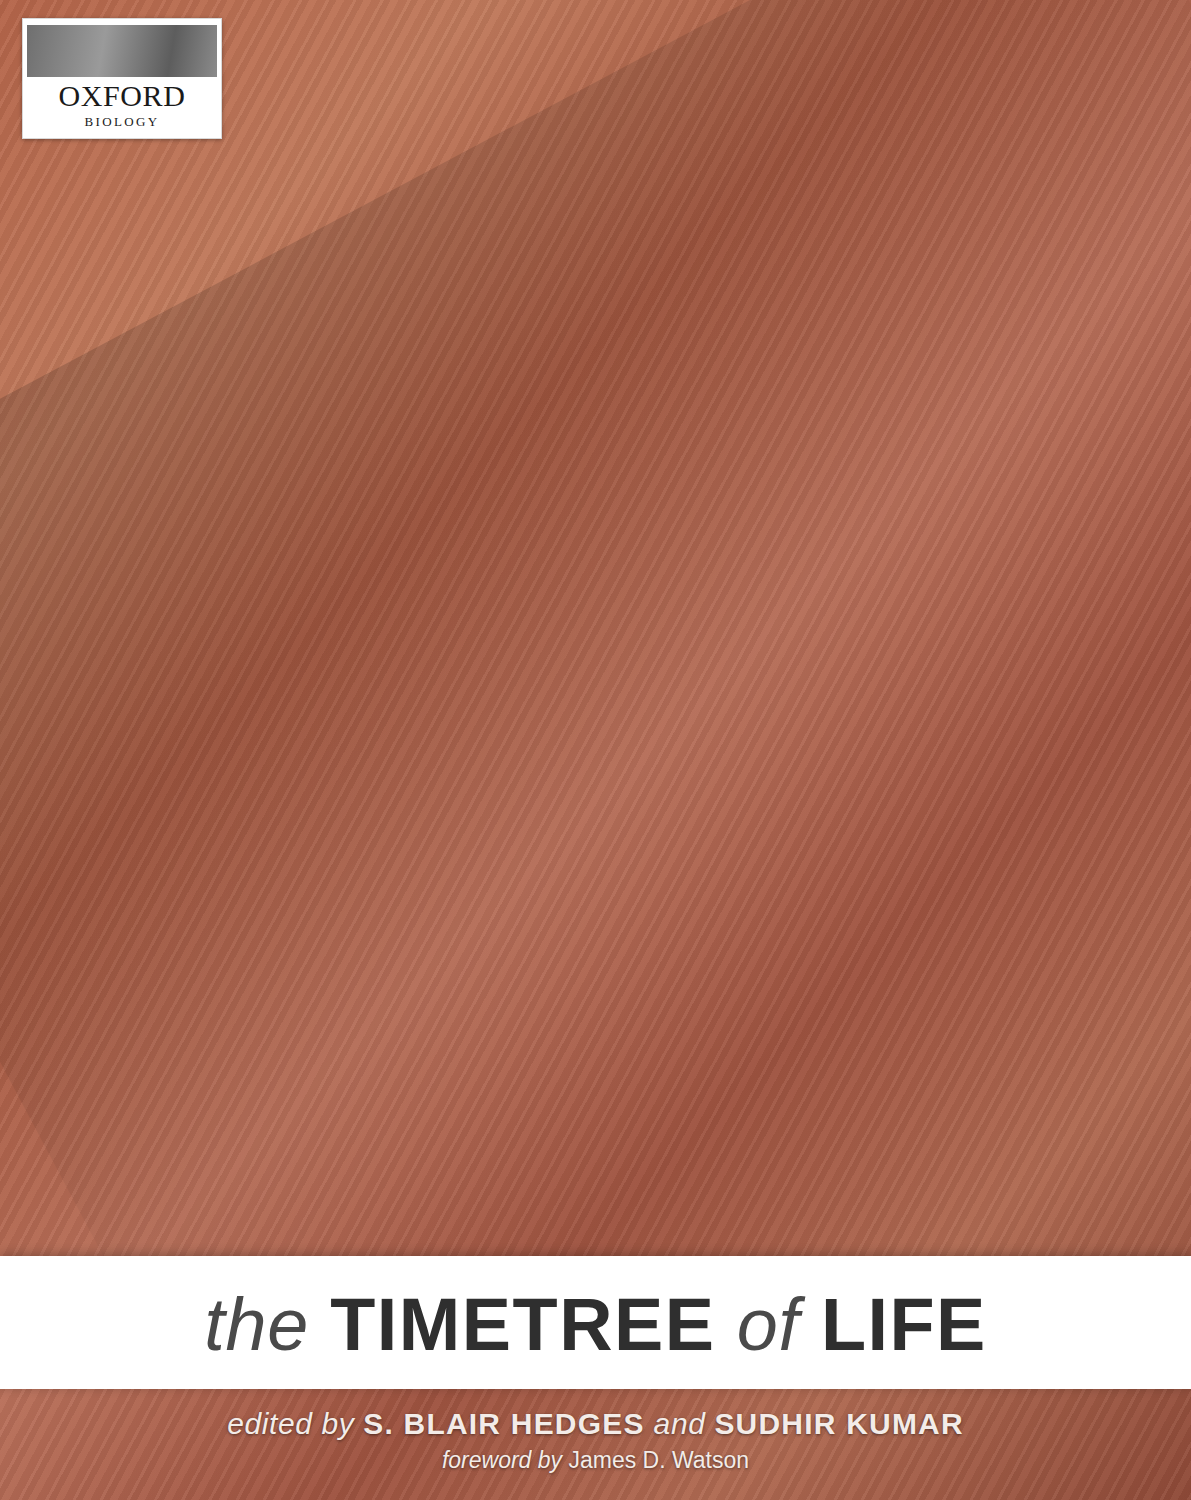OXFORD
BIOLOGY
the TIMETREE of LIFE
edited by S. BLAIR HEDGES and SUDHIR KUMAR
foreword by James D. Watson